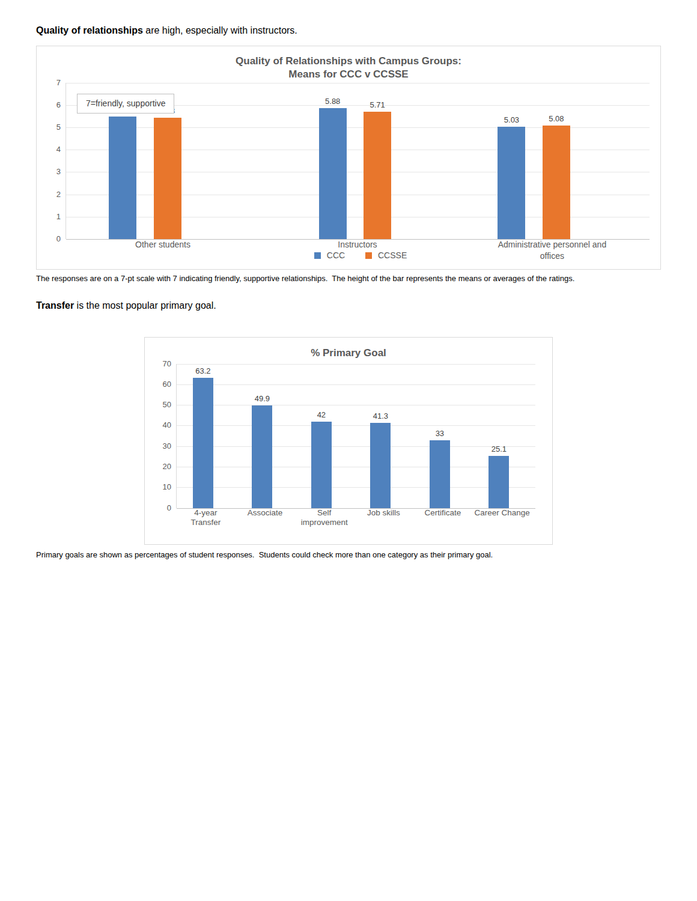Quality of relationships are high, especially with instructors.
Quality of Relationships with Campus Groups:
Means for CCC v CCSSE
7 6 5 4 3 2 1 0
7=friendly, supportive
5.49
5.43
5.88
5.71
5.03
5.08
Other students
Instructors
Administrative personnel and
offices
CCC CCSSE
The responses are on a 7-pt scale with 7 indicating friendly, supportive relationships. The height of the bar represents the means or averages of the ratings.
Transfer is the most popular primary goal.
% Primary Goal
70 60 50 40 30 20 10 0
63.2
49.9
42
41.3
33
25.1
4-year
Transfer
Associate
Self
improvement
Job skills
Certificate
Career Change
Primary goals are shown as percentages of student responses. Students could check more than one category as their primary goal.